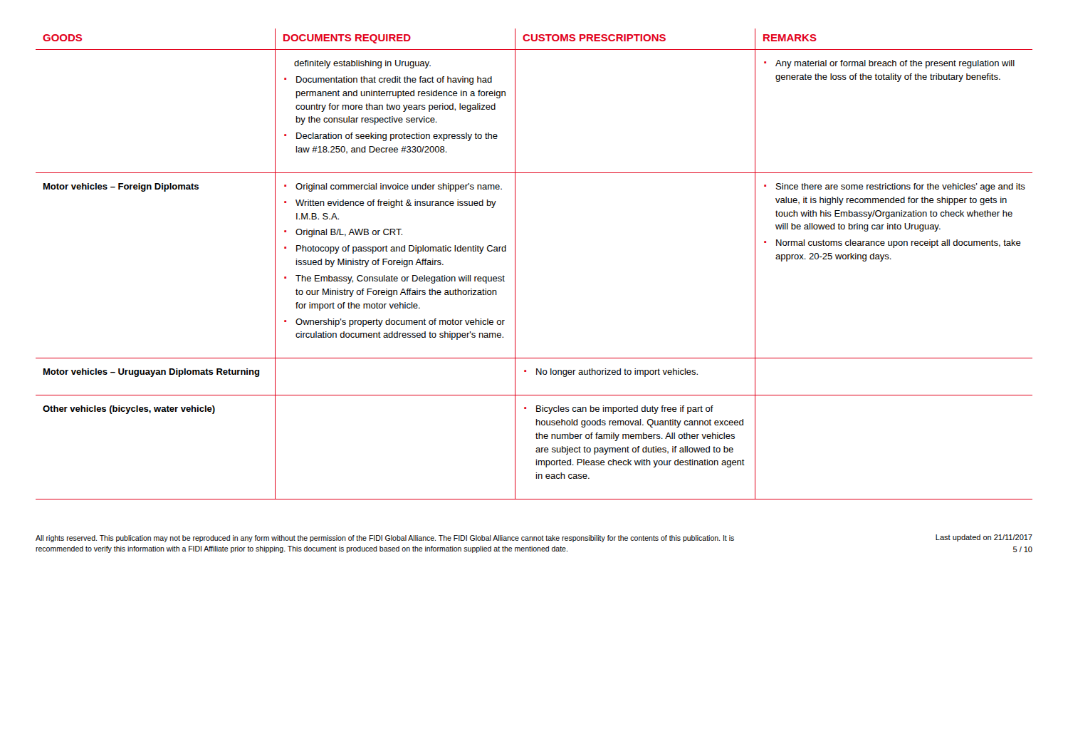| GOODS | DOCUMENTS REQUIRED | CUSTOMS PRESCRIPTIONS | REMARKS |
| --- | --- | --- | --- |
| | definitely establishing in Uruguay. Documentation that credit the fact of having had permanent and uninterrupted residence in a foreign country for more than two years period, legalized by the consular respective service. Declaration of seeking protection expressly to the law #18.250, and Decree #330/2008. | | Any material or formal breach of the present regulation will generate the loss of the totality of the tributary benefits. |
| Motor vehicles – Foreign Diplomats | Original commercial invoice under shipper's name. Written evidence of freight & insurance issued by I.M.B. S.A. Original B/L, AWB or CRT. Photocopy of passport and Diplomatic Identity Card issued by Ministry of Foreign Affairs. The Embassy, Consulate or Delegation will request to our Ministry of Foreign Affairs the authorization for import of the motor vehicle. Ownership's property document of motor vehicle or circulation document addressed to shipper's name. | | Since there are some restrictions for the vehicles' age and its value, it is highly recommended for the shipper to gets in touch with his Embassy/Organization to check whether he will be allowed to bring car into Uruguay. Normal customs clearance upon receipt all documents, take approx. 20-25 working days. |
| Motor vehicles – Uruguayan Diplomats Returning | | No longer authorized to import vehicles. | |
| Other vehicles (bicycles, water vehicle) | | Bicycles can be imported duty free if part of household goods removal. Quantity cannot exceed the number of family members. All other vehicles are subject to payment of duties, if allowed to be imported. Please check with your destination agent in each case. | |
All rights reserved. This publication may not be reproduced in any form without the permission of the FIDI Global Alliance. The FIDI Global Alliance cannot take responsibility for the contents of this publication. It is recommended to verify this information with a FIDI Affiliate prior to shipping. This document is produced based on the information supplied at the mentioned date.
Last updated on 21/11/2017
5 / 10